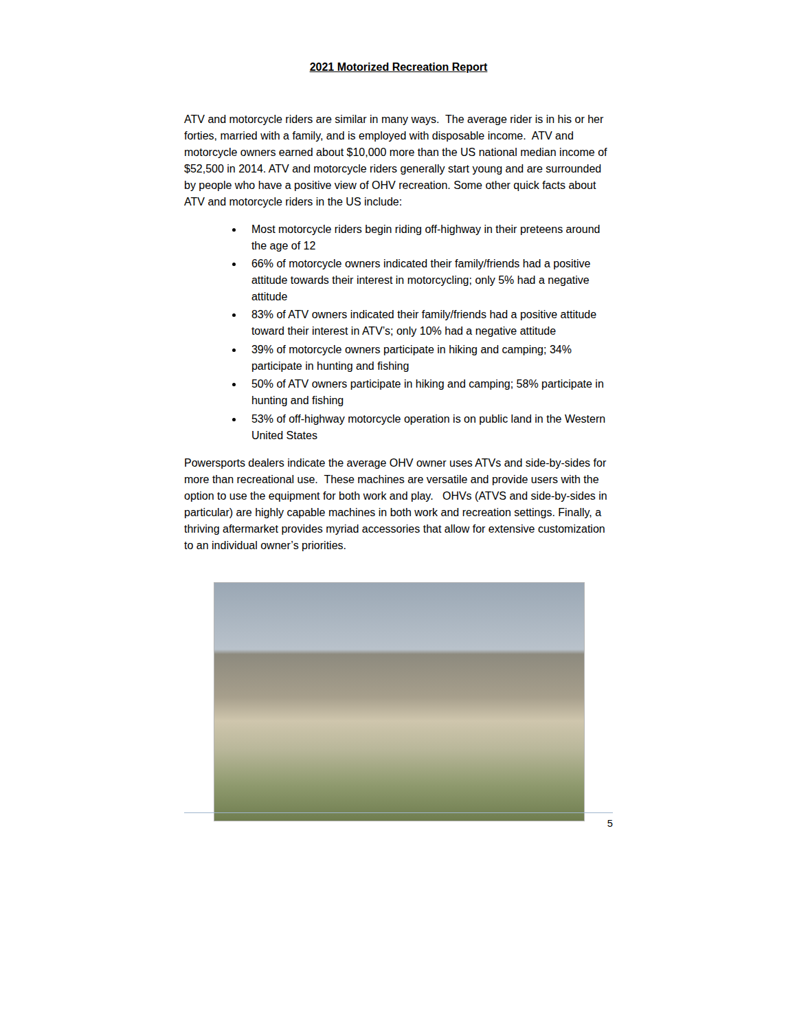2021 Motorized Recreation Report
ATV and motorcycle riders are similar in many ways. The average rider is in his or her forties, married with a family, and is employed with disposable income. ATV and motorcycle owners earned about $10,000 more than the US national median income of $52,500 in 2014. ATV and motorcycle riders generally start young and are surrounded by people who have a positive view of OHV recreation. Some other quick facts about ATV and motorcycle riders in the US include:
Most motorcycle riders begin riding off-highway in their preteens around the age of 12
66% of motorcycle owners indicated their family/friends had a positive attitude towards their interest in motorcycling; only 5% had a negative attitude
83% of ATV owners indicated their family/friends had a positive attitude toward their interest in ATV’s; only 10% had a negative attitude
39% of motorcycle owners participate in hiking and camping; 34% participate in hunting and fishing
50% of ATV owners participate in hiking and camping; 58% participate in hunting and fishing
53% of off-highway motorcycle operation is on public land in the Western United States
Powersports dealers indicate the average OHV owner uses ATVs and side-by-sides for more than recreational use. These machines are versatile and provide users with the option to use the equipment for both work and play. OHVs (ATVS and side-by-sides in particular) are highly capable machines in both work and recreation settings. Finally, a thriving aftermarket provides myriad accessories that allow for extensive customization to an individual owner’s priorities.
5